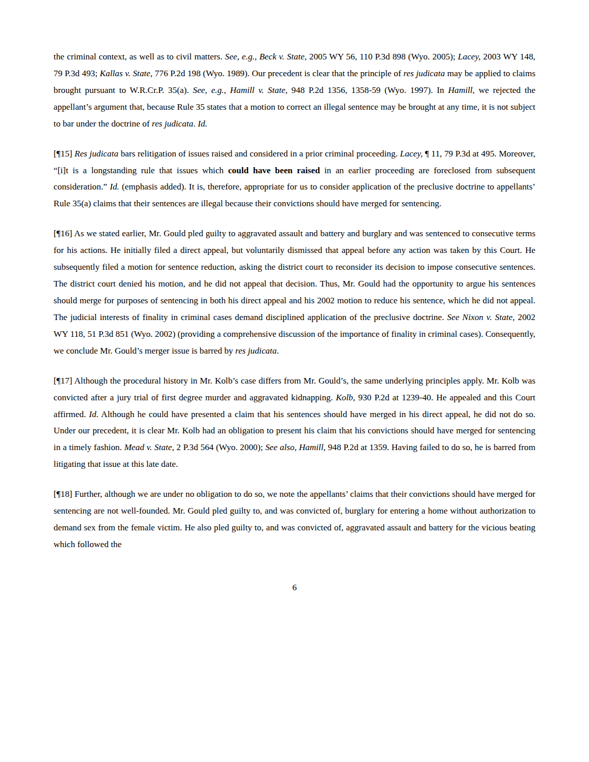the criminal context, as well as to civil matters. See, e.g., Beck v. State, 2005 WY 56, 110 P.3d 898 (Wyo. 2005); Lacey, 2003 WY 148, 79 P.3d 493; Kallas v. State, 776 P.2d 198 (Wyo. 1989). Our precedent is clear that the principle of res judicata may be applied to claims brought pursuant to W.R.Cr.P. 35(a). See, e.g., Hamill v. State, 948 P.2d 1356, 1358-59 (Wyo. 1997). In Hamill, we rejected the appellant’s argument that, because Rule 35 states that a motion to correct an illegal sentence may be brought at any time, it is not subject to bar under the doctrine of res judicata. Id.
[¶15] Res judicata bars relitigation of issues raised and considered in a prior criminal proceeding. Lacey, ¶ 11, 79 P.3d at 495. Moreover, “[i]t is a longstanding rule that issues which could have been raised in an earlier proceeding are foreclosed from subsequent consideration.” Id. (emphasis added). It is, therefore, appropriate for us to consider application of the preclusive doctrine to appellants’ Rule 35(a) claims that their sentences are illegal because their convictions should have merged for sentencing.
[¶16] As we stated earlier, Mr. Gould pled guilty to aggravated assault and battery and burglary and was sentenced to consecutive terms for his actions. He initially filed a direct appeal, but voluntarily dismissed that appeal before any action was taken by this Court. He subsequently filed a motion for sentence reduction, asking the district court to reconsider its decision to impose consecutive sentences. The district court denied his motion, and he did not appeal that decision. Thus, Mr. Gould had the opportunity to argue his sentences should merge for purposes of sentencing in both his direct appeal and his 2002 motion to reduce his sentence, which he did not appeal. The judicial interests of finality in criminal cases demand disciplined application of the preclusive doctrine. See Nixon v. State, 2002 WY 118, 51 P.3d 851 (Wyo. 2002) (providing a comprehensive discussion of the importance of finality in criminal cases). Consequently, we conclude Mr. Gould’s merger issue is barred by res judicata.
[¶17] Although the procedural history in Mr. Kolb’s case differs from Mr. Gould’s, the same underlying principles apply. Mr. Kolb was convicted after a jury trial of first degree murder and aggravated kidnapping. Kolb, 930 P.2d at 1239-40. He appealed and this Court affirmed. Id. Although he could have presented a claim that his sentences should have merged in his direct appeal, he did not do so. Under our precedent, it is clear Mr. Kolb had an obligation to present his claim that his convictions should have merged for sentencing in a timely fashion. Mead v. State, 2 P.3d 564 (Wyo. 2000); See also, Hamill, 948 P.2d at 1359. Having failed to do so, he is barred from litigating that issue at this late date.
[¶18] Further, although we are under no obligation to do so, we note the appellants’ claims that their convictions should have merged for sentencing are not well-founded. Mr. Gould pled guilty to, and was convicted of, burglary for entering a home without authorization to demand sex from the female victim. He also pled guilty to, and was convicted of, aggravated assault and battery for the vicious beating which followed the
6